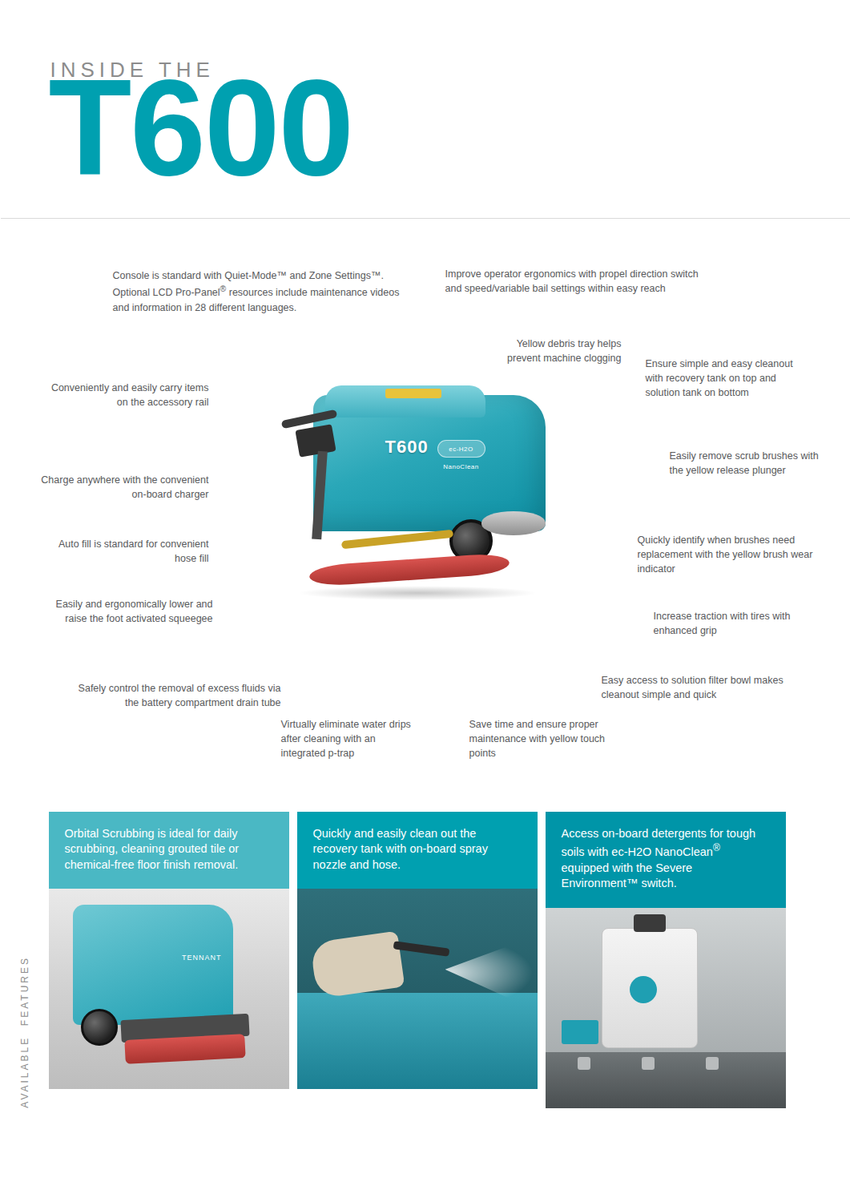INSIDE THE
T600
T600
ec-H2O NanoClean
Console is standard with Quiet-Mode™ and Zone Settings™. Optional LCD Pro-Panel® resources include maintenance videos and information in 28 different languages.
Improve operator ergonomics with propel direction switch and speed/variable bail settings within easy reach
Yellow debris tray helps prevent machine clogging
Ensure simple and easy cleanout with recovery tank on top and solution tank on bottom
Conveniently and easily carry items on the accessory rail
Easily remove scrub brushes with the yellow release plunger
Charge anywhere with the convenient on-board charger
Quickly identify when brushes need replacement with the yellow brush wear indicator
Auto fill is standard for convenient hose fill
Increase traction with tires with enhanced grip
Easily and ergonomically lower and raise the foot activated squeegee
Easy access to solution filter bowl makes cleanout simple and quick
Safely control the removal of excess fluids via the battery compartment drain tube
Virtually eliminate water drips after cleaning with an integrated p-trap
Save time and ensure proper maintenance with yellow touch points
Available Features
Orbital Scrubbing is ideal for daily scrubbing, cleaning grouted tile or chemical-free floor finish removal.
Quickly and easily clean out the recovery tank with on-board spray nozzle and hose.
Access on-board detergents for tough soils with ec-H2O NanoClean® equipped with the Severe Environment™ switch.